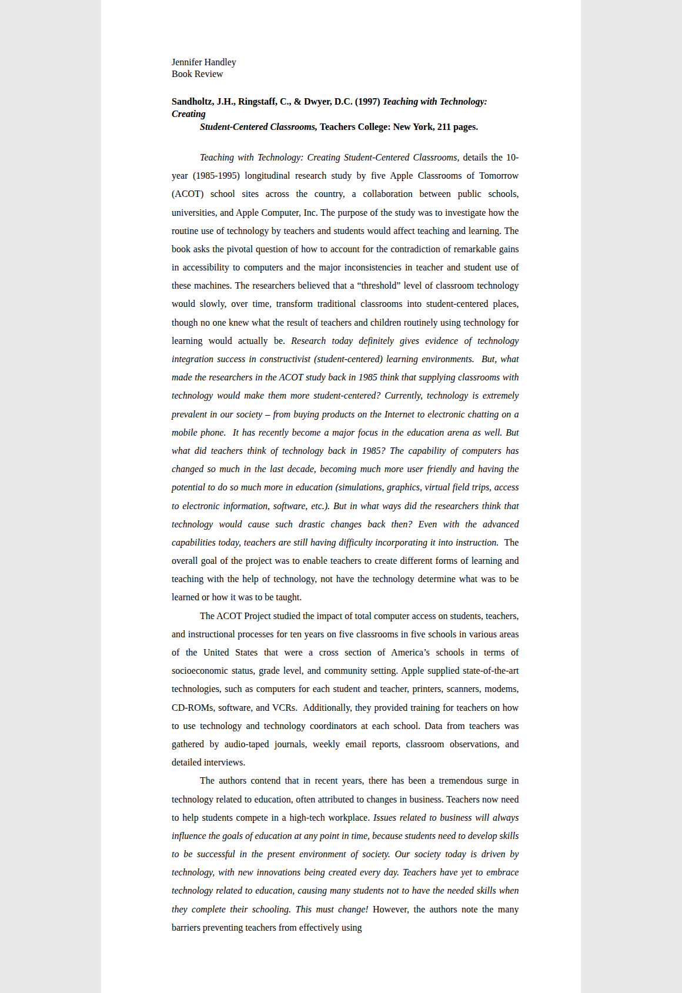Jennifer Handley
Book Review
Sandholtz, J.H., Ringstaff, C., & Dwyer, D.C. (1997) Teaching with Technology: Creating Student-Centered Classrooms, Teachers College: New York, 211 pages.
Teaching with Technology: Creating Student-Centered Classrooms, details the 10-year (1985-1995) longitudinal research study by five Apple Classrooms of Tomorrow (ACOT) school sites across the country, a collaboration between public schools, universities, and Apple Computer, Inc. The purpose of the study was to investigate how the routine use of technology by teachers and students would affect teaching and learning. The book asks the pivotal question of how to account for the contradiction of remarkable gains in accessibility to computers and the major inconsistencies in teacher and student use of these machines. The researchers believed that a “threshold” level of classroom technology would slowly, over time, transform traditional classrooms into student-centered places, though no one knew what the result of teachers and children routinely using technology for learning would actually be. Research today definitely gives evidence of technology integration success in constructivist (student-centered) learning environments. But, what made the researchers in the ACOT study back in 1985 think that supplying classrooms with technology would make them more student-centered? Currently, technology is extremely prevalent in our society – from buying products on the Internet to electronic chatting on a mobile phone. It has recently become a major focus in the education arena as well. But what did teachers think of technology back in 1985? The capability of computers has changed so much in the last decade, becoming much more user friendly and having the potential to do so much more in education (simulations, graphics, virtual field trips, access to electronic information, software, etc.). But in what ways did the researchers think that technology would cause such drastic changes back then? Even with the advanced capabilities today, teachers are still having difficulty incorporating it into instruction. The overall goal of the project was to enable teachers to create different forms of learning and teaching with the help of technology, not have the technology determine what was to be learned or how it was to be taught.
The ACOT Project studied the impact of total computer access on students, teachers, and instructional processes for ten years on five classrooms in five schools in various areas of the United States that were a cross section of America’s schools in terms of socioeconomic status, grade level, and community setting. Apple supplied state-of-the-art technologies, such as computers for each student and teacher, printers, scanners, modems, CD-ROMs, software, and VCRs. Additionally, they provided training for teachers on how to use technology and technology coordinators at each school. Data from teachers was gathered by audio-taped journals, weekly email reports, classroom observations, and detailed interviews.
The authors contend that in recent years, there has been a tremendous surge in technology related to education, often attributed to changes in business. Teachers now need to help students compete in a high-tech workplace. Issues related to business will always influence the goals of education at any point in time, because students need to develop skills to be successful in the present environment of society. Our society today is driven by technology, with new innovations being created every day. Teachers have yet to embrace technology related to education, causing many students not to have the needed skills when they complete their schooling. This must change! However, the authors note the many barriers preventing teachers from effectively using